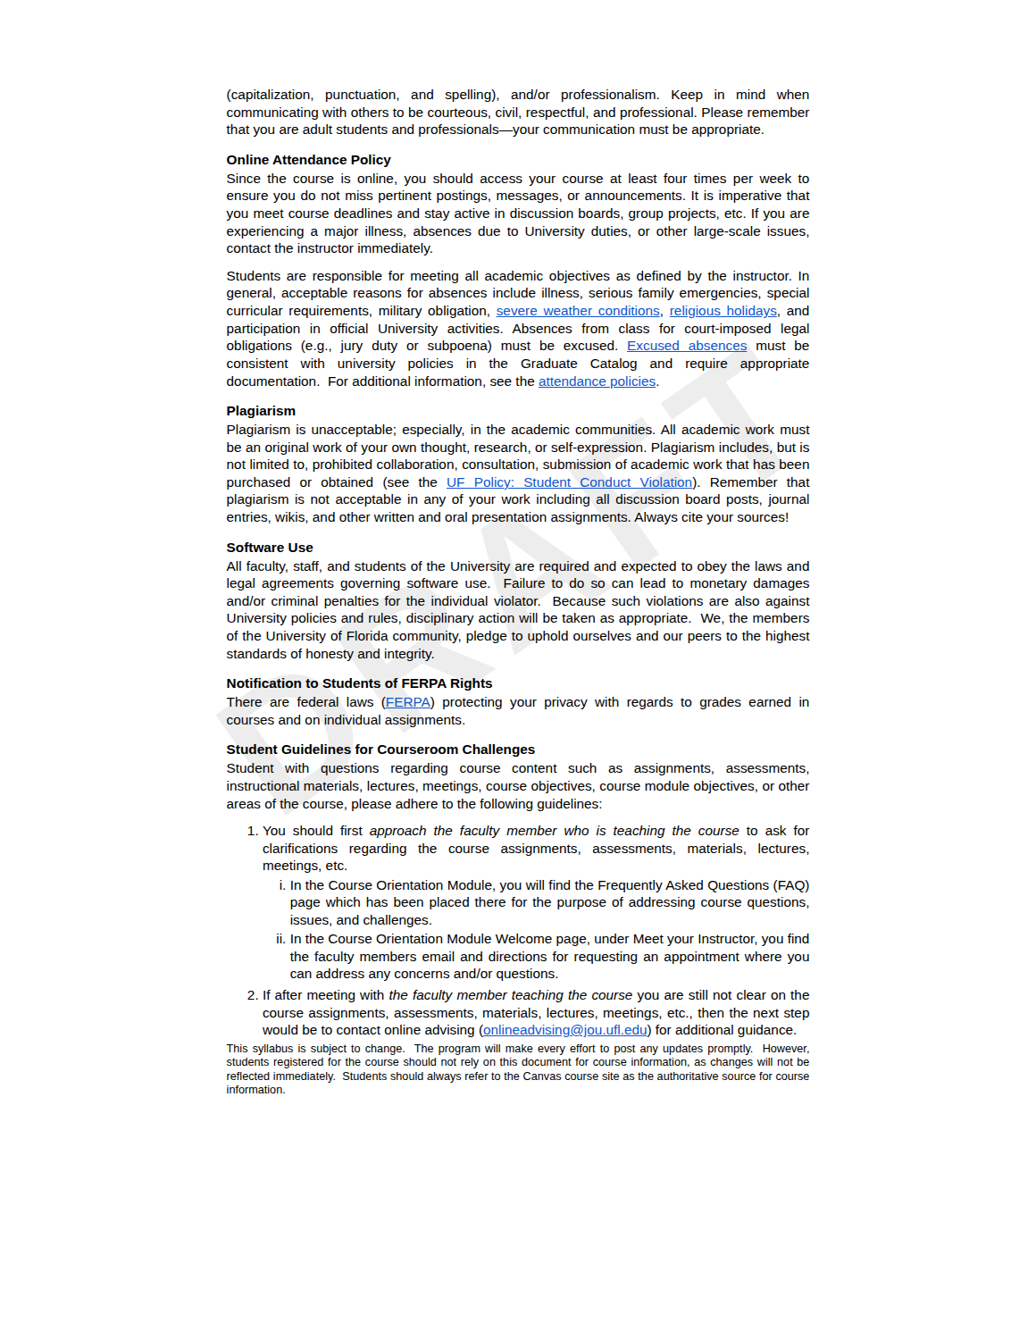DRAFT
(capitalization, punctuation, and spelling), and/or professionalism. Keep in mind when communicating with others to be courteous, civil, respectful, and professional. Please remember that you are adult students and professionals—your communication must be appropriate.
Online Attendance Policy
Since the course is online, you should access your course at least four times per week to ensure you do not miss pertinent postings, messages, or announcements. It is imperative that you meet course deadlines and stay active in discussion boards, group projects, etc. If you are experiencing a major illness, absences due to University duties, or other large-scale issues, contact the instructor immediately.
Students are responsible for meeting all academic objectives as defined by the instructor. In general, acceptable reasons for absences include illness, serious family emergencies, special curricular requirements, military obligation, severe weather conditions, religious holidays, and participation in official University activities. Absences from class for court-imposed legal obligations (e.g., jury duty or subpoena) must be excused. Excused absences must be consistent with university policies in the Graduate Catalog and require appropriate documentation. For additional information, see the attendance policies.
Plagiarism
Plagiarism is unacceptable; especially, in the academic communities. All academic work must be an original work of your own thought, research, or self-expression. Plagiarism includes, but is not limited to, prohibited collaboration, consultation, submission of academic work that has been purchased or obtained (see the UF Policy: Student Conduct Violation). Remember that plagiarism is not acceptable in any of your work including all discussion board posts, journal entries, wikis, and other written and oral presentation assignments. Always cite your sources!
Software Use
All faculty, staff, and students of the University are required and expected to obey the laws and legal agreements governing software use. Failure to do so can lead to monetary damages and/or criminal penalties for the individual violator. Because such violations are also against University policies and rules, disciplinary action will be taken as appropriate. We, the members of the University of Florida community, pledge to uphold ourselves and our peers to the highest standards of honesty and integrity.
Notification to Students of FERPA Rights
There are federal laws (FERPA) protecting your privacy with regards to grades earned in courses and on individual assignments.
Student Guidelines for Courseroom Challenges
Student with questions regarding course content such as assignments, assessments, instructional materials, lectures, meetings, course objectives, course module objectives, or other areas of the course, please adhere to the following guidelines:
You should first approach the faculty member who is teaching the course to ask for clarifications regarding the course assignments, assessments, materials, lectures, meetings, etc.
In the Course Orientation Module, you will find the Frequently Asked Questions (FAQ) page which has been placed there for the purpose of addressing course questions, issues, and challenges.
In the Course Orientation Module Welcome page, under Meet your Instructor, you find the faculty members email and directions for requesting an appointment where you can address any concerns and/or questions.
If after meeting with the faculty member teaching the course you are still not clear on the course assignments, assessments, materials, lectures, meetings, etc., then the next step would be to contact online advising (onlineadvising@jou.ufl.edu) for additional guidance.
This syllabus is subject to change. The program will make every effort to post any updates promptly. However, students registered for the course should not rely on this document for course information, as changes will not be reflected immediately. Students should always refer to the Canvas course site as the authoritative source for course information.